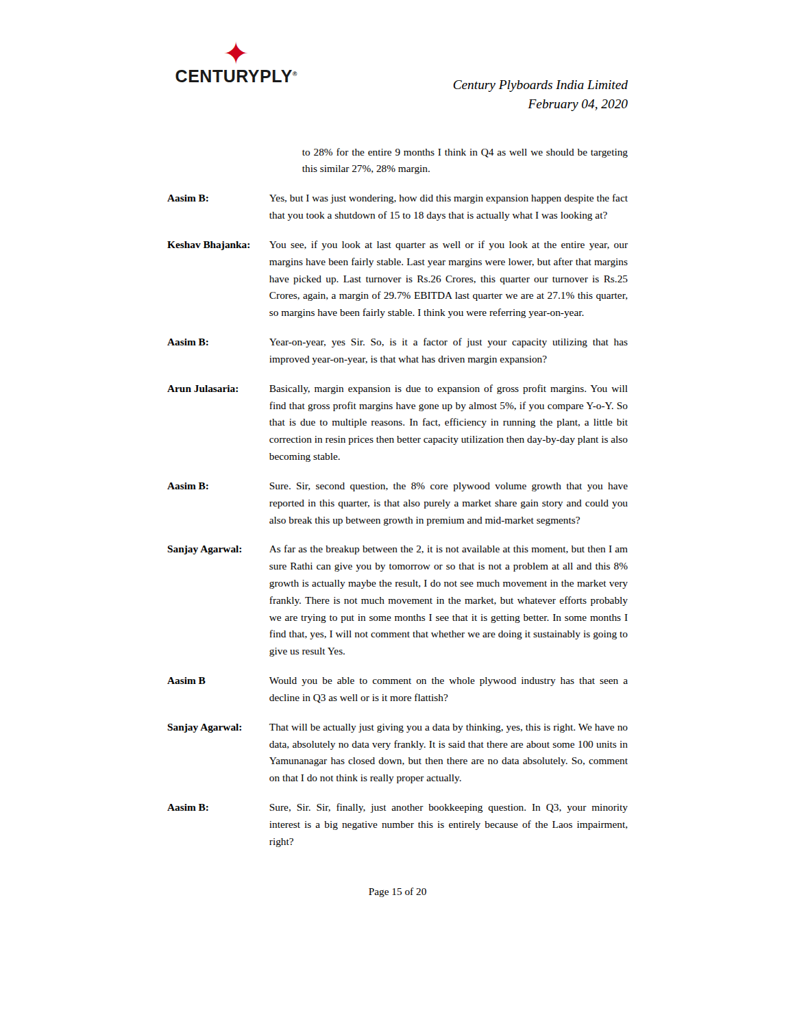✦ CENTURYPLY®
Century Plyboards India Limited
February 04, 2020
to 28% for the entire 9 months I think in Q4 as well we should be targeting this similar 27%, 28% margin.
| Aasim B: | Yes, but I was just wondering, how did this margin expansion happen despite the fact that you took a shutdown of 15 to 18 days that is actually what I was looking at? |
| Keshav Bhajanka: | You see, if you look at last quarter as well or if you look at the entire year, our margins have been fairly stable. Last year margins were lower, but after that margins have picked up. Last turnover is Rs.26 Crores, this quarter our turnover is Rs.25 Crores, again, a margin of 29.7% EBITDA last quarter we are at 27.1% this quarter, so margins have been fairly stable. I think you were referring year-on-year. |
| Aasim B: | Year-on-year, yes Sir. So, is it a factor of just your capacity utilizing that has improved year-on-year, is that what has driven margin expansion? |
| Arun Julasaria: | Basically, margin expansion is due to expansion of gross profit margins. You will find that gross profit margins have gone up by almost 5%, if you compare Y-o-Y. So that is due to multiple reasons. In fact, efficiency in running the plant, a little bit correction in resin prices then better capacity utilization then day-by-day plant is also becoming stable. |
| Aasim B: | Sure. Sir, second question, the 8% core plywood volume growth that you have reported in this quarter, is that also purely a market share gain story and could you also break this up between growth in premium and mid-market segments? |
| Sanjay Agarwal: | As far as the breakup between the 2, it is not available at this moment, but then I am sure Rathi can give you by tomorrow or so that is not a problem at all and this 8% growth is actually maybe the result, I do not see much movement in the market very frankly. There is not much movement in the market, but whatever efforts probably we are trying to put in some months I see that it is getting better. In some months I find that, yes, I will not comment that whether we are doing it sustainably is going to give us result Yes. |
| Aasim B | Would you be able to comment on the whole plywood industry has that seen a decline in Q3 as well or is it more flattish? |
| Sanjay Agarwal: | That will be actually just giving you a data by thinking, yes, this is right. We have no data, absolutely no data very frankly. It is said that there are about some 100 units in Yamunanagar has closed down, but then there are no data absolutely. So, comment on that I do not think is really proper actually. |
| Aasim B: | Sure, Sir. Sir, finally, just another bookkeeping question. In Q3, your minority interest is a big negative number this is entirely because of the Laos impairment, right? |
Page 15 of 20